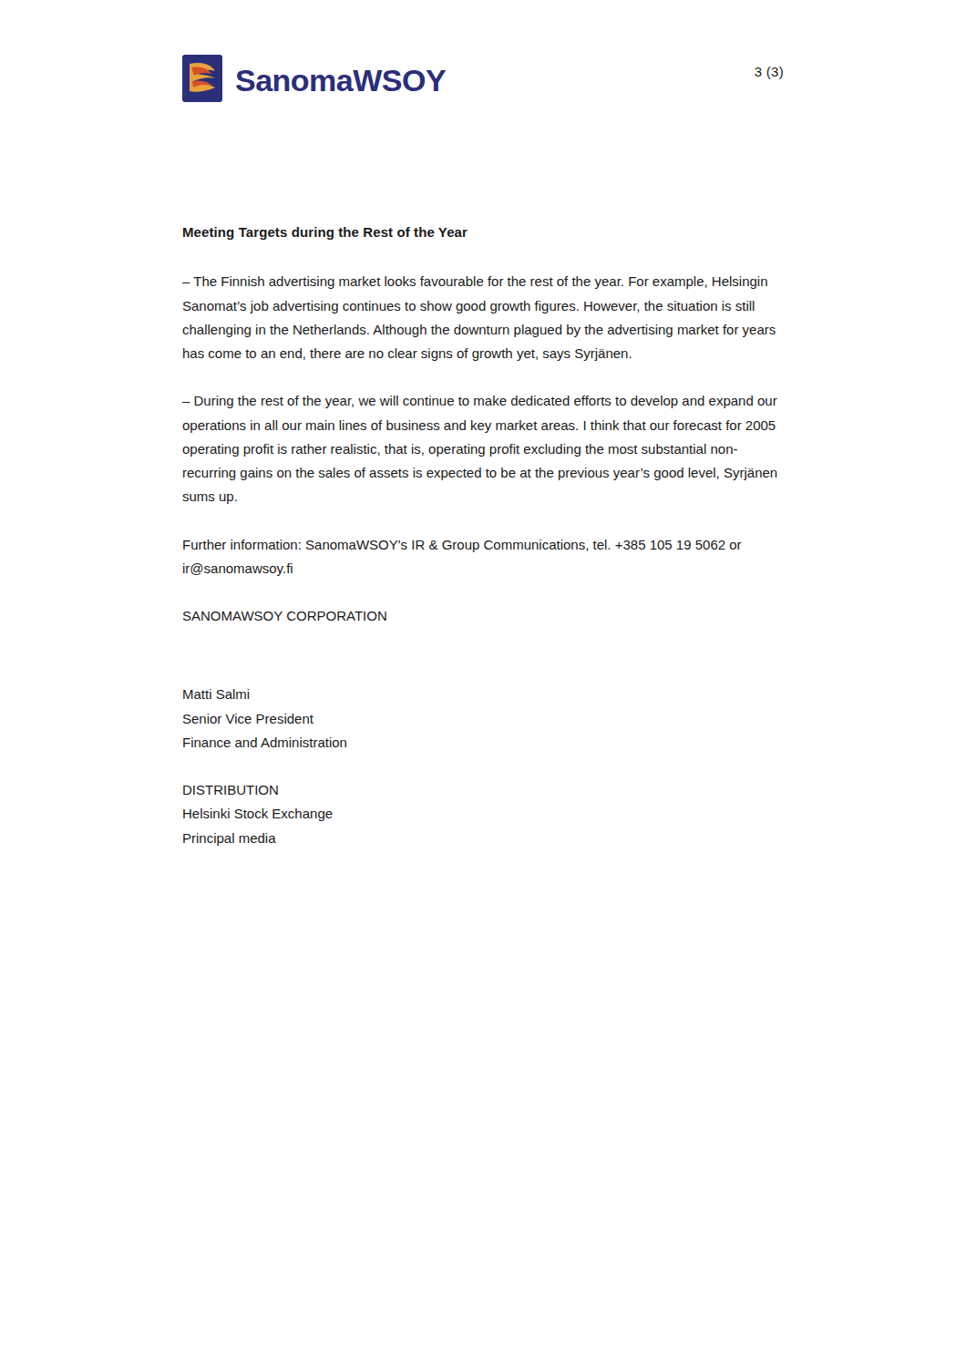SanomaWSOY
3 (3)
Meeting Targets during the Rest of the Year
– The Finnish advertising market looks favourable for the rest of the year. For example, Helsingin Sanomat’s job advertising continues to show good growth figures. However, the situation is still challenging in the Netherlands. Although the downturn plagued by the advertising market for years has come to an end, there are no clear signs of growth yet, says Syrjänen.
– During the rest of the year, we will continue to make dedicated efforts to develop and expand our operations in all our main lines of business and key market areas. I think that our forecast for 2005 operating profit is rather realistic, that is, operating profit excluding the most substantial non-recurring gains on the sales of assets is expected to be at the previous year’s good level, Syrjänen sums up.
Further information: SanomaWSOY's IR & Group Communications, tel. +385 105 19 5062 or
ir@sanomawsoy.fi
SANOMAWSOY CORPORATION
Matti Salmi
Senior Vice President
Finance and Administration
DISTRIBUTION
Helsinki Stock Exchange
Principal media